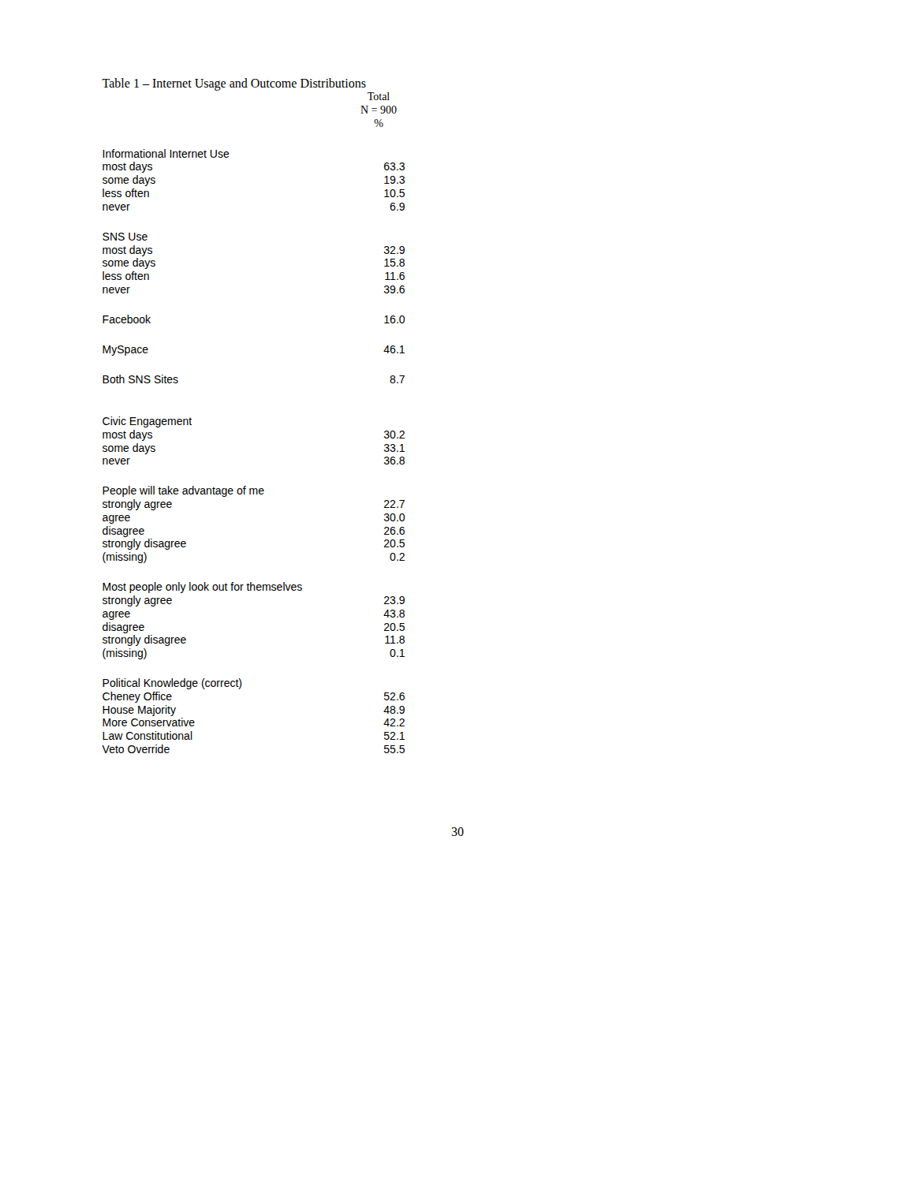Table 1 – Internet Usage and Outcome Distributions
| | Total |
| | N = 900 |
| | % |
| Informational Internet Use | |
| most days | 63.3 |
| some days | 19.3 |
| less often | 10.5 |
| never | 6.9 |
| SNS Use | |
| most days | 32.9 |
| some days | 15.8 |
| less often | 11.6 |
| never | 39.6 |
| Facebook | 16.0 |
| MySpace | 46.1 |
| Both SNS Sites | 8.7 |
| Civic Engagement | |
| most days | 30.2 |
| some days | 33.1 |
| never | 36.8 |
| People will take advantage of me | |
| strongly agree | 22.7 |
| agree | 30.0 |
| disagree | 26.6 |
| strongly disagree | 20.5 |
| (missing) | 0.2 |
| Most people only look out for themselves | |
| strongly agree | 23.9 |
| agree | 43.8 |
| disagree | 20.5 |
| strongly disagree | 11.8 |
| (missing) | 0.1 |
| Political Knowledge (correct) | |
| Cheney Office | 52.6 |
| House Majority | 48.9 |
| More Conservative | 42.2 |
| Law Constitutional | 52.1 |
| Veto Override | 55.5 |
30